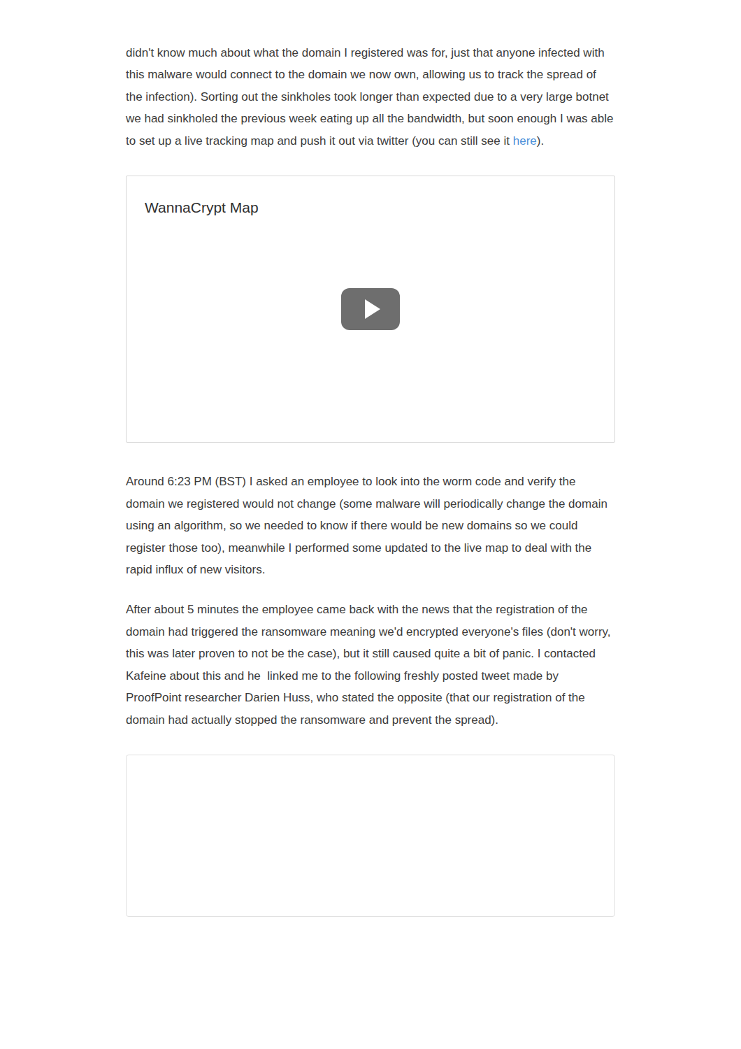didn't know much about what the domain I registered was for, just that anyone infected with this malware would connect to the domain we now own, allowing us to track the spread of the infection). Sorting out the sinkholes took longer than expected due to a very large botnet we had sinkholed the previous week eating up all the bandwidth, but soon enough I was able to set up a live tracking map and push it out via twitter (you can still see it here).
WannaCrypt Map
Around 6:23 PM (BST) I asked an employee to look into the worm code and verify the domain we registered would not change (some malware will periodically change the domain using an algorithm, so we needed to know if there would be new domains so we could register those too), meanwhile I performed some updated to the live map to deal with the rapid influx of new visitors.
After about 5 minutes the employee came back with the news that the registration of the domain had triggered the ransomware meaning we'd encrypted everyone's files (don't worry, this was later proven to not be the case), but it still caused quite a bit of panic. I contacted Kafeine about this and he linked me to the following freshly posted tweet made by ProofPoint researcher Darien Huss, who stated the opposite (that our registration of the domain had actually stopped the ransomware and prevent the spread).